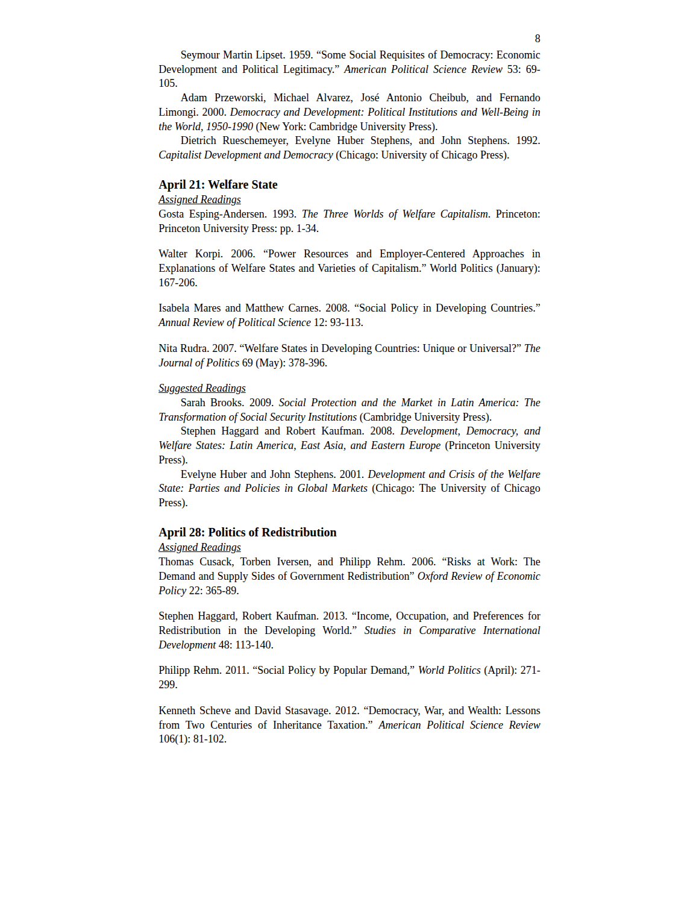8
Seymour Martin Lipset. 1959. “Some Social Requisites of Democracy: Economic Development and Political Legitimacy.” American Political Science Review 53: 69-105.
Adam Przeworski, Michael Alvarez, José Antonio Cheibub, and Fernando Limongi. 2000. Democracy and Development: Political Institutions and Well-Being in the World, 1950-1990 (New York: Cambridge University Press).
Dietrich Rueschemeyer, Evelyne Huber Stephens, and John Stephens. 1992. Capitalist Development and Democracy (Chicago: University of Chicago Press).
April 21: Welfare State
Assigned Readings
Gosta Esping-Andersen. 1993. The Three Worlds of Welfare Capitalism. Princeton: Princeton University Press: pp. 1-34.
Walter Korpi. 2006. “Power Resources and Employer-Centered Approaches in Explanations of Welfare States and Varieties of Capitalism.” World Politics (January): 167-206.
Isabela Mares and Matthew Carnes. 2008. “Social Policy in Developing Countries.” Annual Review of Political Science 12: 93-113.
Nita Rudra. 2007. “Welfare States in Developing Countries: Unique or Universal?” The Journal of Politics 69 (May): 378-396.
Suggested Readings
Sarah Brooks. 2009. Social Protection and the Market in Latin America: The Transformation of Social Security Institutions (Cambridge University Press).
Stephen Haggard and Robert Kaufman. 2008. Development, Democracy, and Welfare States: Latin America, East Asia, and Eastern Europe (Princeton University Press).
Evelyne Huber and John Stephens. 2001. Development and Crisis of the Welfare State: Parties and Policies in Global Markets (Chicago: The University of Chicago Press).
April 28: Politics of Redistribution
Assigned Readings
Thomas Cusack, Torben Iversen, and Philipp Rehm. 2006. “Risks at Work: The Demand and Supply Sides of Government Redistribution” Oxford Review of Economic Policy 22: 365-89.
Stephen Haggard, Robert Kaufman. 2013. “Income, Occupation, and Preferences for Redistribution in the Developing World.” Studies in Comparative International Development 48: 113-140.
Philipp Rehm. 2011. “Social Policy by Popular Demand,” World Politics (April): 271-299.
Kenneth Scheve and David Stasavage. 2012. “Democracy, War, and Wealth: Lessons from Two Centuries of Inheritance Taxation.” American Political Science Review 106(1): 81-102.